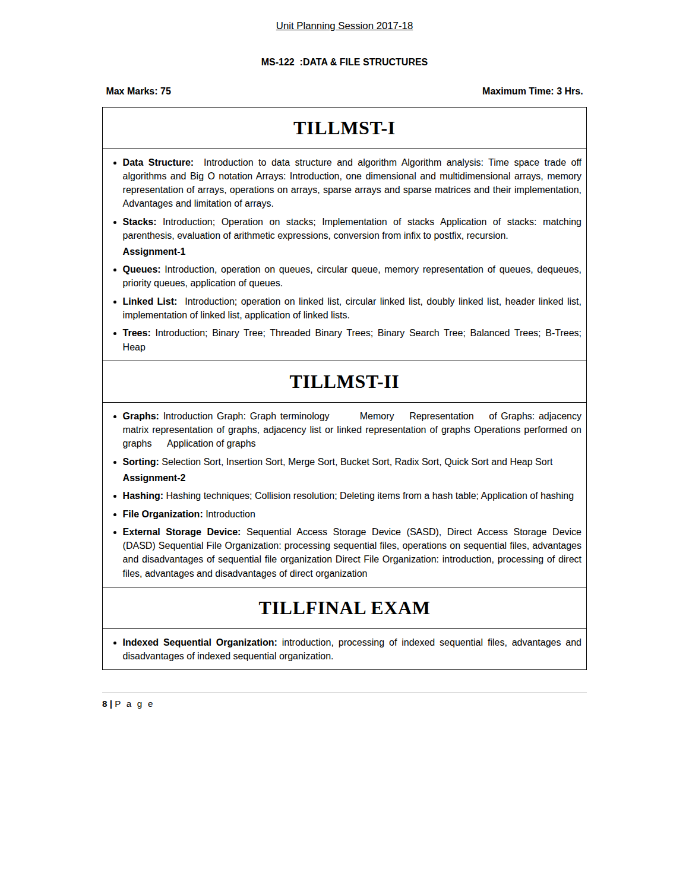Unit Planning Session 2017-18
MS-122 :DATA & FILE STRUCTURES
Max Marks: 75 Maximum Time: 3 Hrs.
| TILLMST-I |
| Data Structure: Introduction to data structure and algorithm Algorithm analysis: Time space trade off algorithms and Big O notation Arrays: Introduction, one dimensional and multidimensional arrays, memory representation of arrays, operations on arrays, sparse arrays and sparse matrices and their implementation, Advantages and limitation of arrays. Stacks: Introduction; Operation on stacks; Implementation of stacks Application of stacks: matching parenthesis, evaluation of arithmetic expressions, conversion from infix to postfix, recursion. Assignment-1 Queues: Introduction, operation on queues, circular queue, memory representation of queues, dequeues, priority queues, application of queues. Linked List: Introduction; operation on linked list, circular linked list, doubly linked list, header linked list, implementation of linked list, application of linked lists. Trees: Introduction; Binary Tree; Threaded Binary Trees; Binary Search Tree; Balanced Trees; B-Trees; Heap |
| TILLMST-II |
| Graphs: Introduction Graph: Graph terminology Memory Representation of Graphs: adjacency matrix representation of graphs, adjacency list or linked representation of graphs Operations performed on graphs Application of graphs Sorting: Selection Sort, Insertion Sort, Merge Sort, Bucket Sort, Radix Sort, Quick Sort and Heap Sort Assignment-2 Hashing: Hashing techniques; Collision resolution; Deleting items from a hash table; Application of hashing File Organization: Introduction External Storage Device: Sequential Access Storage Device (SASD), Direct Access Storage Device (DASD) Sequential File Organization: processing sequential files, operations on sequential files, advantages and disadvantages of sequential file organization Direct File Organization: introduction, processing of direct files, advantages and disadvantages of direct organization |
| TILLFINAL EXAM |
| Indexed Sequential Organization: introduction, processing of indexed sequential files, advantages and disadvantages of indexed sequential organization. |
8 | P a g e